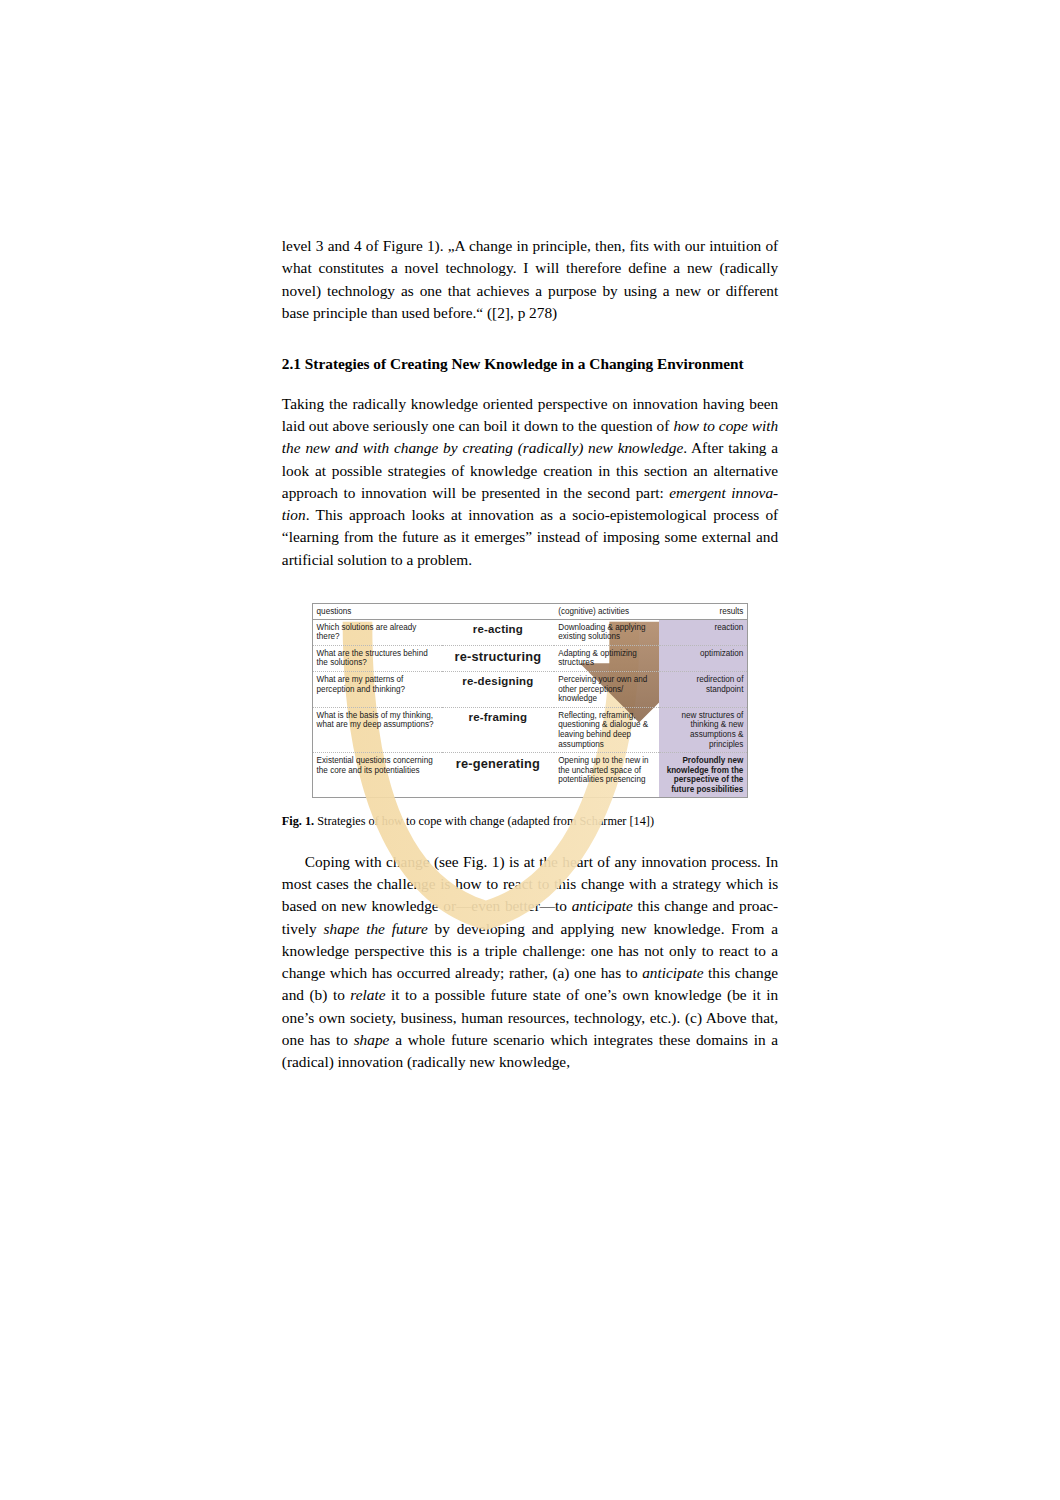level 3 and 4 of Figure 1). „A change in principle, then, fits with our intuition of what constitutes a novel technology. I will therefore define a new (radically novel) technology as one that achieves a purpose by using a new or different base principle than used before.“ ([2], p 278)
2.1 Strategies of Creating New Knowledge in a Changing Environment
Taking the radically knowledge oriented perspective on innovation having been laid out above seriously one can boil it down to the question of how to cope with the new and with change by creating (radically) new knowledge. After taking a look at possible strategies of knowledge creation in this section an alternative approach to innovation will be presented in the second part: emergent innovation. This approach looks at innovation as a socio-epistemological process of “learning from the future as it emerges” instead of imposing some external and artificial solution to a problem.
| questions | | (cognitive) activities | results |
| Which solutions are already there? | re-acting | Downloading & applying existing solutions | reaction |
| What are the structures behind the solutions? | re-structuring | Adapting & optimizing structures | optimization |
| What are my patterns of perception and thinking? | re-designing | Perceiving your own and other perceptions/ knowledge | redirection of standpoint |
| What is the basis of my thinking, what are my deep assumptions? | re-framing | Reflecting, reframing, questioning & dialogue & leaving behind deep assumptions | new structures of thinking & new assumptions & principles |
| Existential questions concerning the core and its potentialities | re-generating | Opening up to the new in the uncharted space of potentialities presencing | Profoundly new knowledge from the perspective of the future possibilities |
Fig. 1. Strategies of how to cope with change (adapted from Scharmer [14])
Coping with change (see Fig. 1) is at the heart of any innovation process. In most cases the challenge is how to react to this change with a strategy which is based on new knowledge or—even better—to anticipate this change and proactively shape the future by developing and applying new knowledge. From a knowledge perspective this is a triple challenge: one has not only to react to a change which has occurred already; rather, (a) one has to anticipate this change and (b) to relate it to a possible future state of one’s own knowledge (be it in one’s own society, business, human resources, technology, etc.). (c) Above that, one has to shape a whole future scenario which integrates these domains in a (radical) innovation (radically new knowledge,